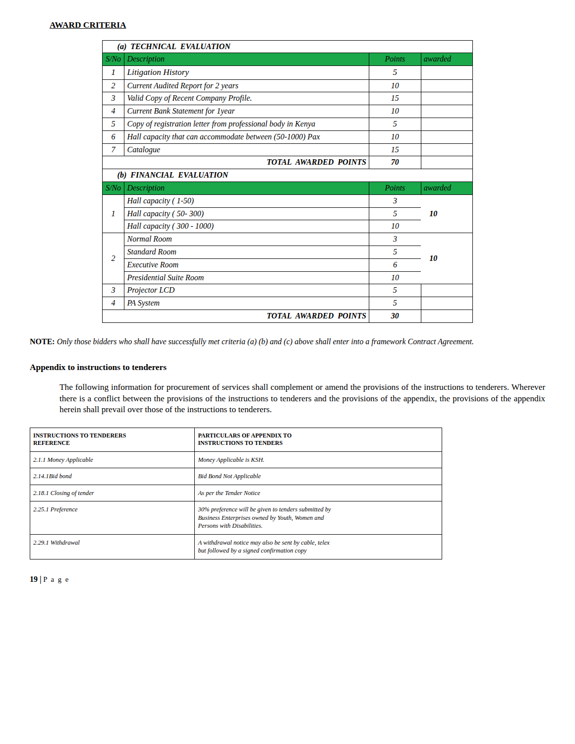AWARD CRITERIA
| (a) TECHNICAL EVALUATION |
| S/No | Description | Points | awarded |
| 1 | Litigation History | 5 | |
| 2 | Current Audited Report for 2 years | 10 | |
| 3 | Valid Copy of Recent Company Profile. | 15 | |
| 4 | Current Bank Statement for 1year | 10 | |
| 5 | Copy of registration letter from professional body in Kenya | 5 | |
| 6 | Hall capacity that can accommodate between (50-1000) Pax | 10 | |
| 7 | Catalogue | 15 | |
| TOTAL AWARDED POINTS | 70 | |
| (b) FINANCIAL EVALUATION |
| S/No | Description | Points | awarded |
| 1 | Hall capacity ( 1-50) | 3 | 10 |
| Hall capacity ( 50- 300) | 5 |
| Hall capacity ( 300 - 1000) | 10 |
| 2 | Normal Room | 3 | 10 |
| Standard Room | 5 |
| Executive Room | 6 |
| Presidential Suite Room | 10 |
| 3 | Projector LCD | 5 | |
| 4 | PA System | 5 | |
| TOTAL AWARDED POINTS | 30 | |
NOTE: Only those bidders who shall have successfully met criteria (a) (b) and (c) above shall enter into a framework Contract Agreement.
Appendix to instructions to tenderers
The following information for procurement of services shall complement or amend the provisions of the instructions to tenderers. Wherever there is a conflict between the provisions of the instructions to tenderers and the provisions of the appendix, the provisions of the appendix herein shall prevail over those of the instructions to tenderers.
| INSTRUCTIONS TO TENDERERS REFERENCE | PARTICULARS OF APPENDIX TO INSTRUCTIONS TO TENDERS |
| 2.1.1 Money Applicable | Money Applicable is KSH. |
| 2.14.1Bid bond | Bid Bond Not Applicable |
| 2.18.1 Closing of tender | As per the Tender Notice |
| 2.25.1 Preference | 30% preference will be given to tenders submitted by Business Enterprises owned by Youth, Women and Persons with Disabilities. |
| 2.29.1 Withdrawal | A withdrawal notice may also be sent by cable, telex but followed by a signed confirmation copy |
19 | P a g e